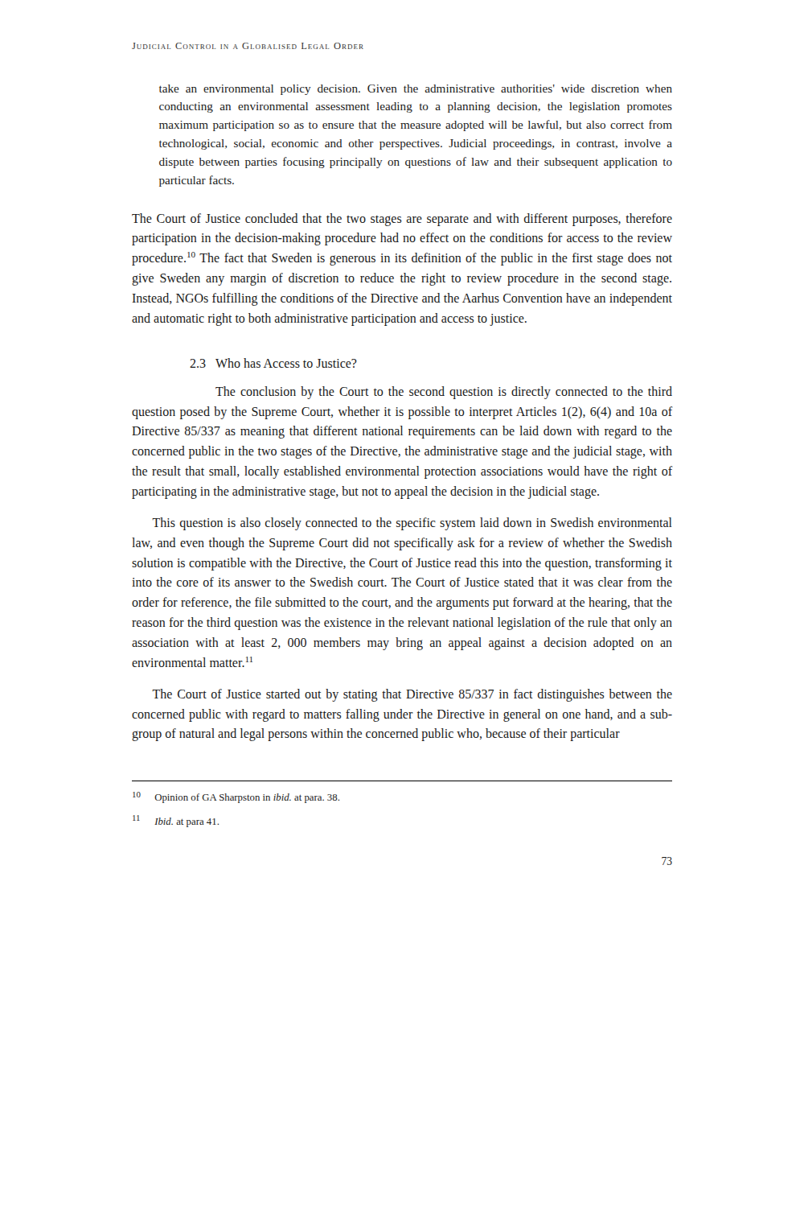Judicial Control in a Globalised Legal Order
take an environmental policy decision. Given the administrative authorities' wide discretion when conducting an environmental assessment leading to a planning decision, the legislation promotes maximum participation so as to ensure that the measure adopted will be lawful, but also correct from technological, social, economic and other perspectives. Judicial proceedings, in contrast, involve a dispute between parties focusing principally on questions of law and their subsequent application to particular facts.
The Court of Justice concluded that the two stages are separate and with different purposes, therefore participation in the decision-making procedure had no effect on the conditions for access to the review procedure.10 The fact that Sweden is generous in its definition of the public in the first stage does not give Sweden any margin of discretion to reduce the right to review procedure in the second stage. Instead, NGOs fulfilling the conditions of the Directive and the Aarhus Convention have an independent and automatic right to both administrative participation and access to justice.
2.3 Who has Access to Justice?
The conclusion by the Court to the second question is directly connected to the third question posed by the Supreme Court, whether it is possible to interpret Articles 1(2), 6(4) and 10a of Directive 85/337 as meaning that different national requirements can be laid down with regard to the concerned public in the two stages of the Directive, the administrative stage and the judicial stage, with the result that small, locally established environmental protection associations would have the right of participating in the administrative stage, but not to appeal the decision in the judicial stage.
This question is also closely connected to the specific system laid down in Swedish environmental law, and even though the Supreme Court did not specifically ask for a review of whether the Swedish solution is compatible with the Directive, the Court of Justice read this into the question, transforming it into the core of its answer to the Swedish court. The Court of Justice stated that it was clear from the order for reference, the file submitted to the court, and the arguments put forward at the hearing, that the reason for the third question was the existence in the relevant national legislation of the rule that only an association with at least 2, 000 members may bring an appeal against a decision adopted on an environmental matter.11
The Court of Justice started out by stating that Directive 85/337 in fact distinguishes between the concerned public with regard to matters falling under the Directive in general on one hand, and a sub-group of natural and legal persons within the concerned public who, because of their particular
10 Opinion of GA Sharpston in ibid. at para. 38.
11 Ibid. at para 41.
73